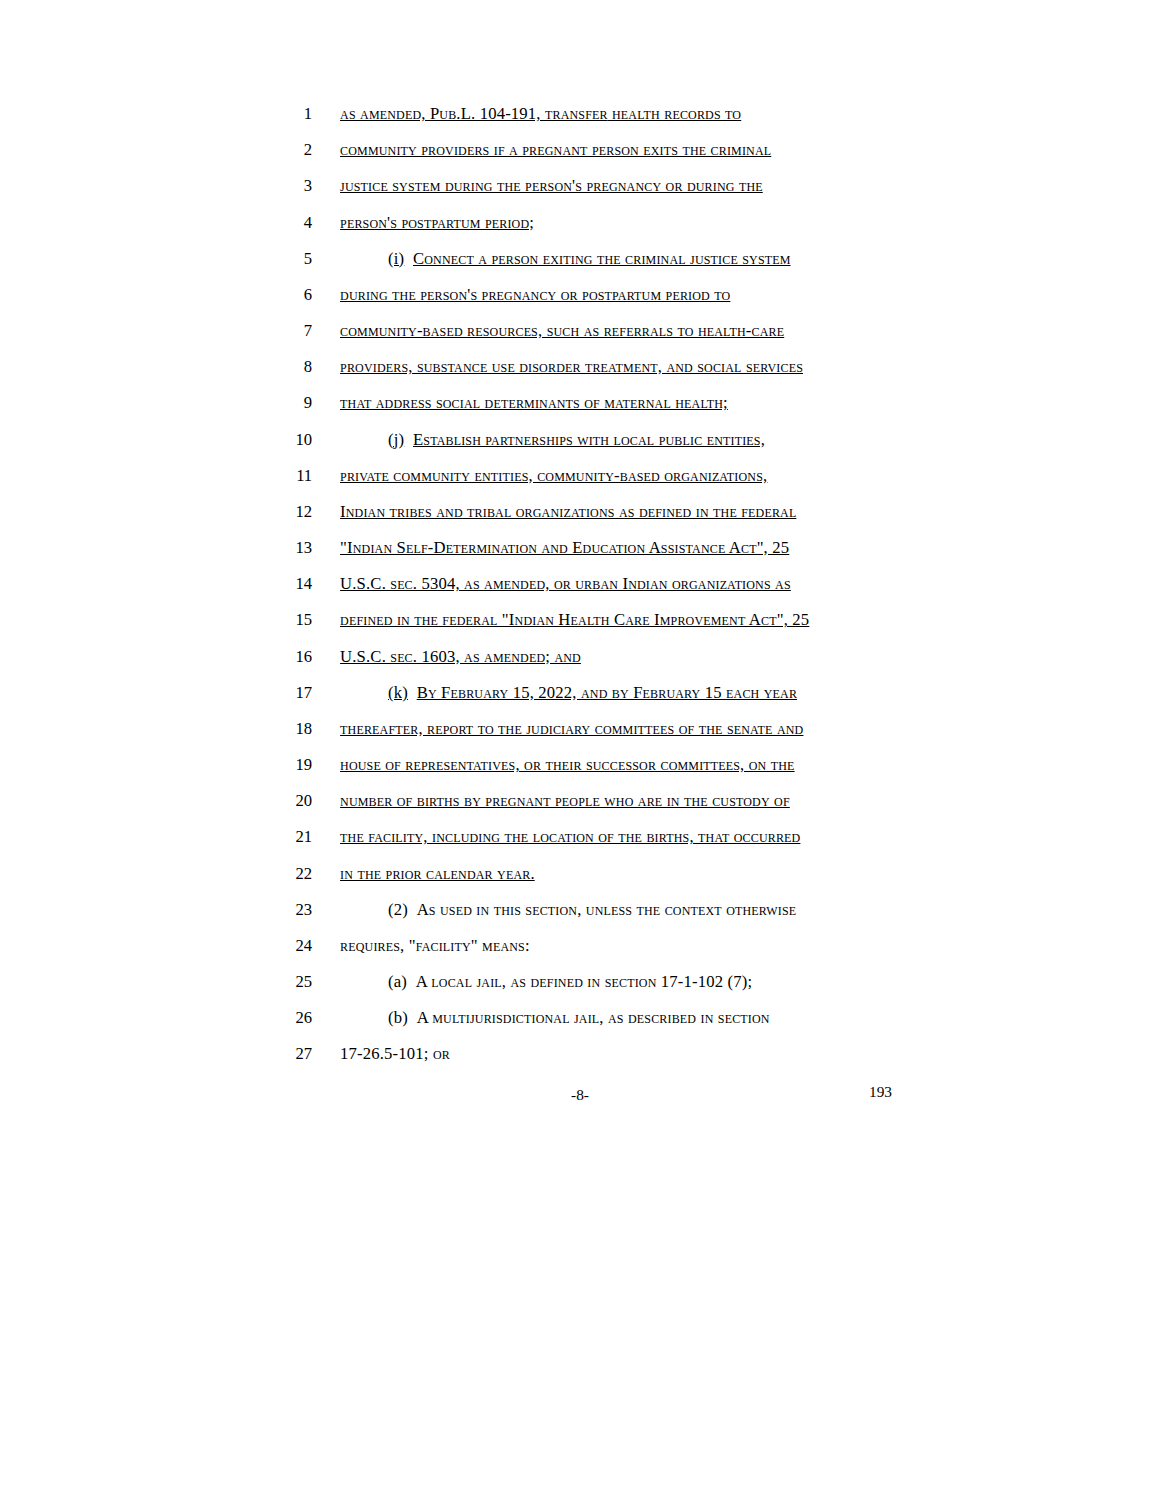| 1 | as amended, Pub.L. 104-191, transfer health records to |
| 2 | community providers if a pregnant person exits the criminal |
| 3 | justice system during the person's pregnancy or during the |
| 4 | person's postpartum period; |
| 5 | (i) Connect a person exiting the criminal justice system |
| 6 | during the person's pregnancy or postpartum period to |
| 7 | community-based resources, such as referrals to health-care |
| 8 | providers, substance use disorder treatment, and social services |
| 9 | that address social determinants of maternal health; |
| 10 | (j) Establish partnerships with local public entities, |
| 11 | private community entities, community-based organizations, |
| 12 | Indian tribes and tribal organizations as defined in the federal |
| 13 | "Indian Self-Determination and Education Assistance Act", 25 |
| 14 | U.S.C. sec. 5304, as amended, or urban Indian organizations as |
| 15 | defined in the federal "Indian Health Care Improvement Act", 25 |
| 16 | U.S.C. sec. 1603, as amended; and |
| 17 | (k) By February 15, 2022, and by February 15 each year |
| 18 | thereafter, report to the judiciary committees of the senate and |
| 19 | house of representatives, or their successor committees, on the |
| 20 | number of births by pregnant people who are in the custody of |
| 21 | the facility, including the location of the births, that occurred |
| 22 | in the prior calendar year. |
| 23 | (2) As used in this section, unless the context otherwise |
| 24 | requires, "facility" means: |
| 25 | (a) A local jail, as defined in section 17-1-102 (7); |
| 26 | (b) A multijurisdictional jail, as described in section |
| 27 | 17-26.5-101; or |
-8-
193